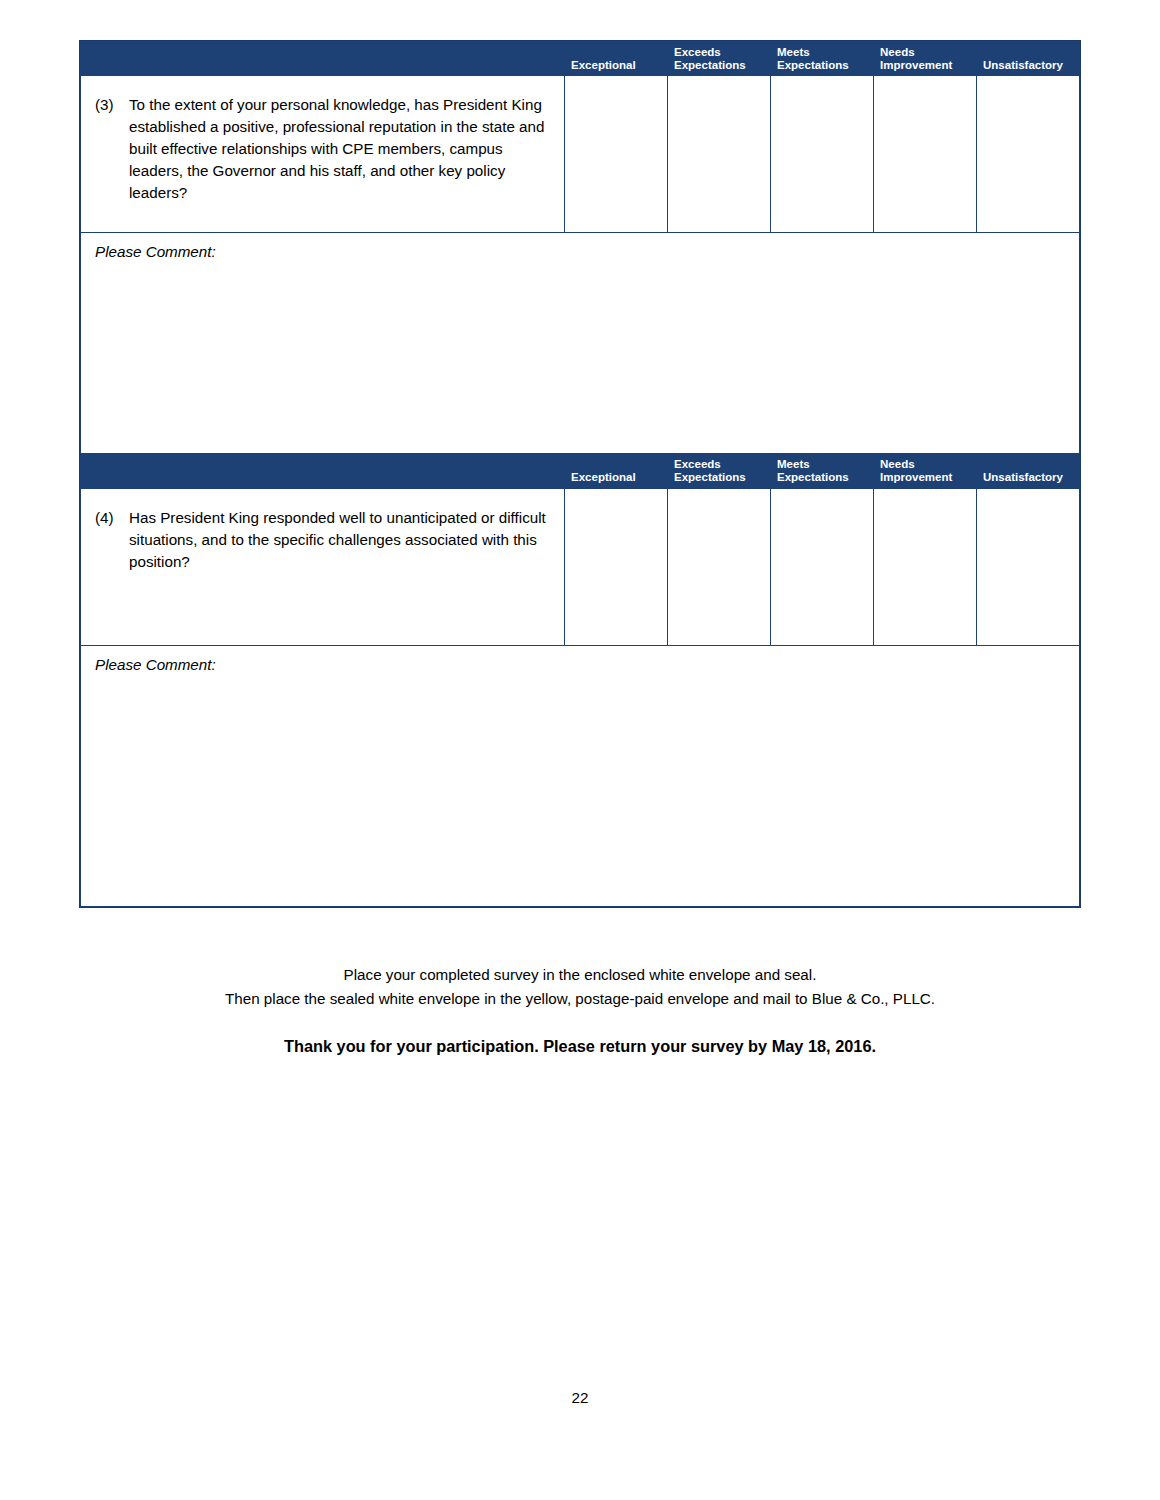| | Exceptional | Exceeds Expectations | Meets Expectations | Needs Improvement | Unsatisfactory |
| (3) To the extent of your personal knowledge, has President King established a positive, professional reputation in the state and built effective relationships with CPE members, campus leaders, the Governor and his staff, and other key policy leaders? | | | | | |
| Please Comment: |
| | Exceptional | Exceeds Expectations | Meets Expectations | Needs Improvement | Unsatisfactory |
| (4) Has President King responded well to unanticipated or difficult situations, and to the specific challenges associated with this position? | | | | | |
| Please Comment: |
Place your completed survey in the enclosed white envelope and seal.
Then place the sealed white envelope in the yellow, postage-paid envelope and mail to Blue & Co., PLLC.
Thank you for your participation. Please return your survey by May 18, 2016.
22